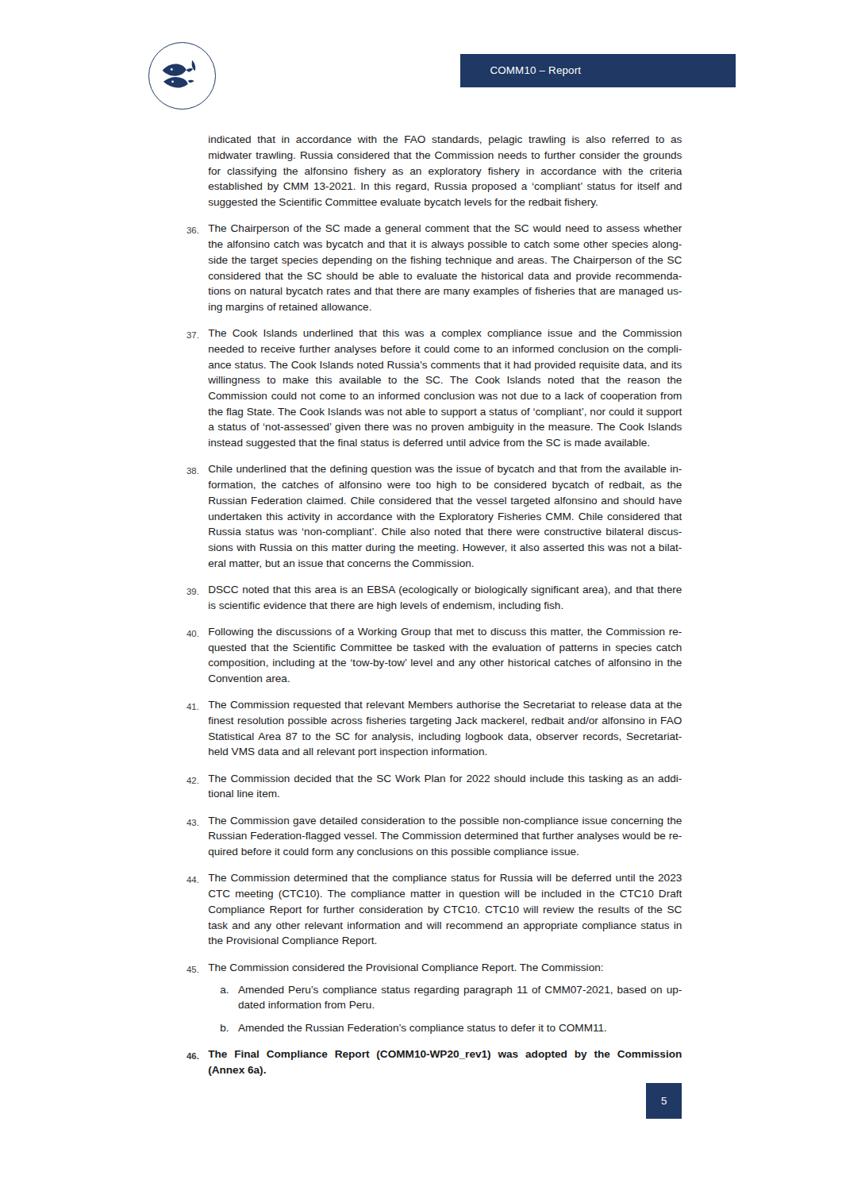COMM10 – Report
indicated that in accordance with the FAO standards, pelagic trawling is also referred to as midwater trawling. Russia considered that the Commission needs to further consider the grounds for classifying the alfonsino fishery as an exploratory fishery in accordance with the criteria established by CMM 13-2021. In this regard, Russia proposed a ‘compliant’ status for itself and suggested the Scientific Committee evaluate bycatch levels for the redbait fishery.
The Chairperson of the SC made a general comment that the SC would need to assess whether the alfonsino catch was bycatch and that it is always possible to catch some other species alongside the target species depending on the fishing technique and areas. The Chairperson of the SC considered that the SC should be able to evaluate the historical data and provide recommendations on natural bycatch rates and that there are many examples of fisheries that are managed using margins of retained allowance.
The Cook Islands underlined that this was a complex compliance issue and the Commission needed to receive further analyses before it could come to an informed conclusion on the compliance status. The Cook Islands noted Russia's comments that it had provided requisite data, and its willingness to make this available to the SC. The Cook Islands noted that the reason the Commission could not come to an informed conclusion was not due to a lack of cooperation from the flag State. The Cook Islands was not able to support a status of ‘compliant’, nor could it support a status of ‘not-assessed’ given there was no proven ambiguity in the measure. The Cook Islands instead suggested that the final status is deferred until advice from the SC is made available.
Chile underlined that the defining question was the issue of bycatch and that from the available information, the catches of alfonsino were too high to be considered bycatch of redbait, as the Russian Federation claimed. Chile considered that the vessel targeted alfonsino and should have undertaken this activity in accordance with the Exploratory Fisheries CMM. Chile considered that Russia status was ‘non-compliant’. Chile also noted that there were constructive bilateral discussions with Russia on this matter during the meeting. However, it also asserted this was not a bilateral matter, but an issue that concerns the Commission.
DSCC noted that this area is an EBSA (ecologically or biologically significant area), and that there is scientific evidence that there are high levels of endemism, including fish.
Following the discussions of a Working Group that met to discuss this matter, the Commission requested that the Scientific Committee be tasked with the evaluation of patterns in species catch composition, including at the ‘tow-by-tow’ level and any other historical catches of alfonsino in the Convention area.
The Commission requested that relevant Members authorise the Secretariat to release data at the finest resolution possible across fisheries targeting Jack mackerel, redbait and/or alfonsino in FAO Statistical Area 87 to the SC for analysis, including logbook data, observer records, Secretariat-held VMS data and all relevant port inspection information.
The Commission decided that the SC Work Plan for 2022 should include this tasking as an additional line item.
The Commission gave detailed consideration to the possible non-compliance issue concerning the Russian Federation-flagged vessel. The Commission determined that further analyses would be required before it could form any conclusions on this possible compliance issue.
The Commission determined that the compliance status for Russia will be deferred until the 2023 CTC meeting (CTC10). The compliance matter in question will be included in the CTC10 Draft Compliance Report for further consideration by CTC10. CTC10 will review the results of the SC task and any other relevant information and will recommend an appropriate compliance status in the Provisional Compliance Report.
The Commission considered the Provisional Compliance Report. The Commission:
Amended Peru’s compliance status regarding paragraph 11 of CMM07-2021, based on updated information from Peru.
Amended the Russian Federation’s compliance status to defer it to COMM11.
The Final Compliance Report (COMM10-WP20_rev1) was adopted by the Commission (Annex 6a).
5